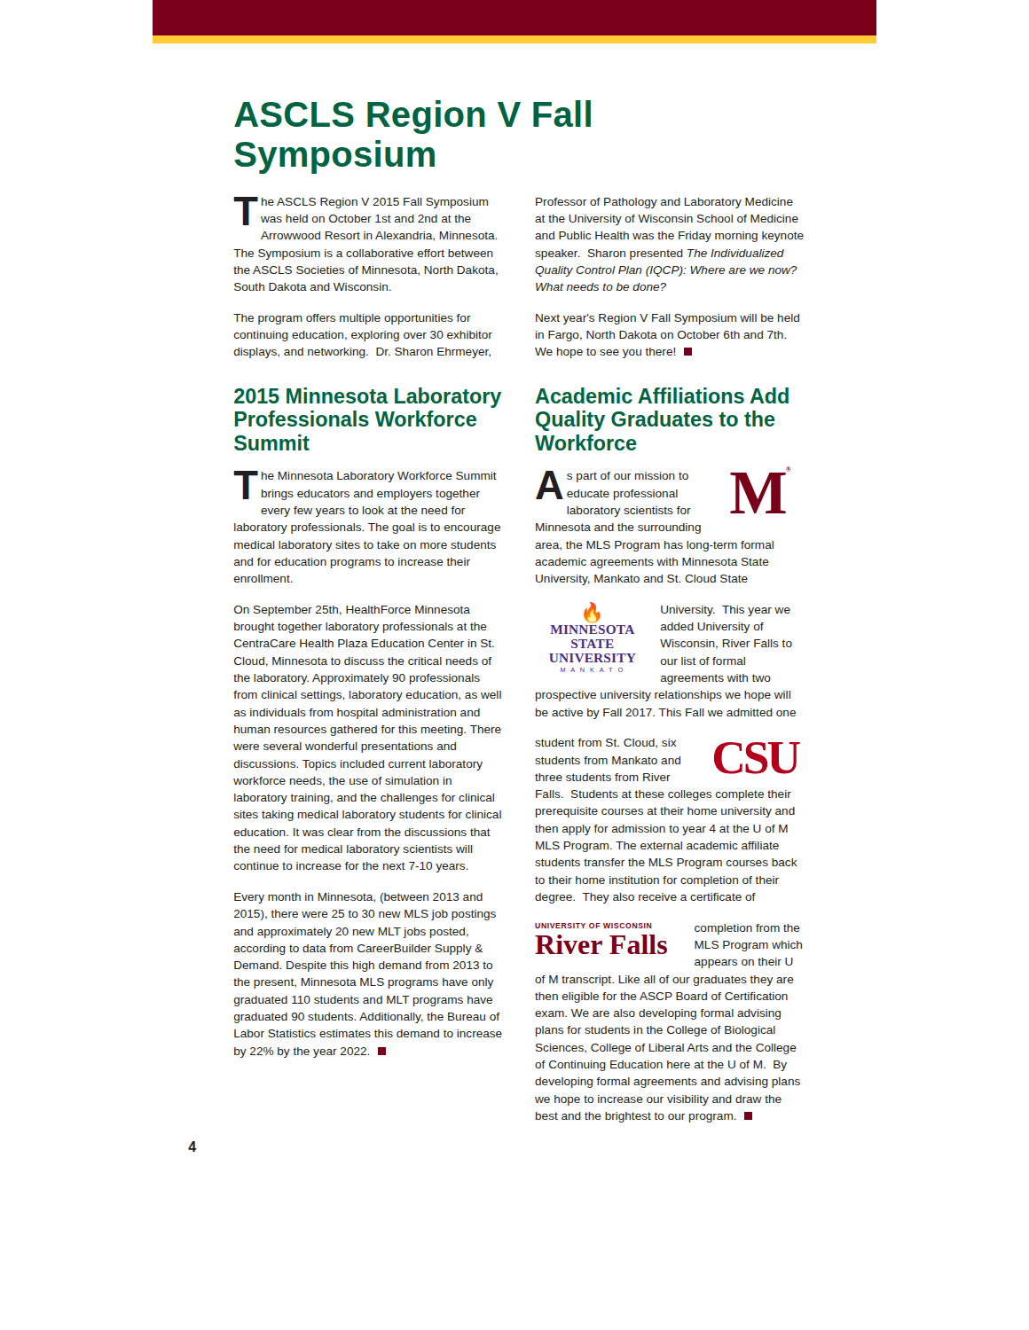ASCLS Region V Fall Symposium
The ASCLS Region V 2015 Fall Symposium was held on October 1st and 2nd at the Arrowwood Resort in Alexandria, Minnesota. The Symposium is a collaborative effort between the ASCLS Societies of Minnesota, North Dakota, South Dakota and Wisconsin.
The program offers multiple opportunities for continuing education, exploring over 30 exhibitor displays, and networking. Dr. Sharon Ehrmeyer,
2015 Minnesota Laboratory Professionals Workforce Summit
The Minnesota Laboratory Workforce Summit brings educators and employers together every few years to look at the need for laboratory professionals. The goal is to encourage medical laboratory sites to take on more students and for education programs to increase their enrollment.
On September 25th, HealthForce Minnesota brought together laboratory professionals at the CentraCare Health Plaza Education Center in St. Cloud, Minnesota to discuss the critical needs of the laboratory. Approximately 90 professionals from clinical settings, laboratory education, as well as individuals from hospital administration and human resources gathered for this meeting. There were several wonderful presentations and discussions. Topics included current laboratory workforce needs, the use of simulation in laboratory training, and the challenges for clinical sites taking medical laboratory students for clinical education. It was clear from the discussions that the need for medical laboratory scientists will continue to increase for the next 7-10 years.
Every month in Minnesota, (between 2013 and 2015), there were 25 to 30 new MLS job postings and approximately 20 new MLT jobs posted, according to data from CareerBuilder Supply & Demand. Despite this high demand from 2013 to the present, Minnesota MLS programs have only graduated 110 students and MLT programs have graduated 90 students. Additionally, the Bureau of Labor Statistics estimates this demand to increase by 22% by the year 2022.
Professor of Pathology and Laboratory Medicine at the University of Wisconsin School of Medicine and Public Health was the Friday morning keynote speaker. Sharon presented The Individualized Quality Control Plan (IQCP): Where are we now? What needs to be done?
Next year's Region V Fall Symposium will be held in Fargo, North Dakota on October 6th and 7th. We hope to see you there!
Academic Affiliations Add Quality Graduates to the Workforce
M®
As part of our mission to educate professional laboratory scientists for Minnesota and the surrounding area, the MLS Program has long-term formal academic agreements with Minnesota State University, Mankato and St. Cloud State
🔥
MINNESOTA STATE
UNIVERSITY
M A N K A T O
University. This year we added University of Wisconsin, River Falls to our list of formal agreements with two prospective university relationships we hope will be active by Fall 2017. This Fall we admitted one
CSU
student from St. Cloud, six students from Mankato and three students from River Falls. Students at these colleges complete their prerequisite courses at their home university and then apply for admission to year 4 at the U of M MLS Program. The external academic affiliate students transfer the MLS Program courses back to their home institution for completion of their degree. They also receive a certificate of
UNIVERSITY OF WISCONSIN
River Falls
completion from the MLS Program which appears on their U of M transcript. Like all of our graduates they are then eligible for the ASCP Board of Certification exam. We are also developing formal advising plans for students in the College of Biological Sciences, College of Liberal Arts and the College of Continuing Education here at the U of M. By developing formal agreements and advising plans we hope to increase our visibility and draw the best and the brightest to our program.
4